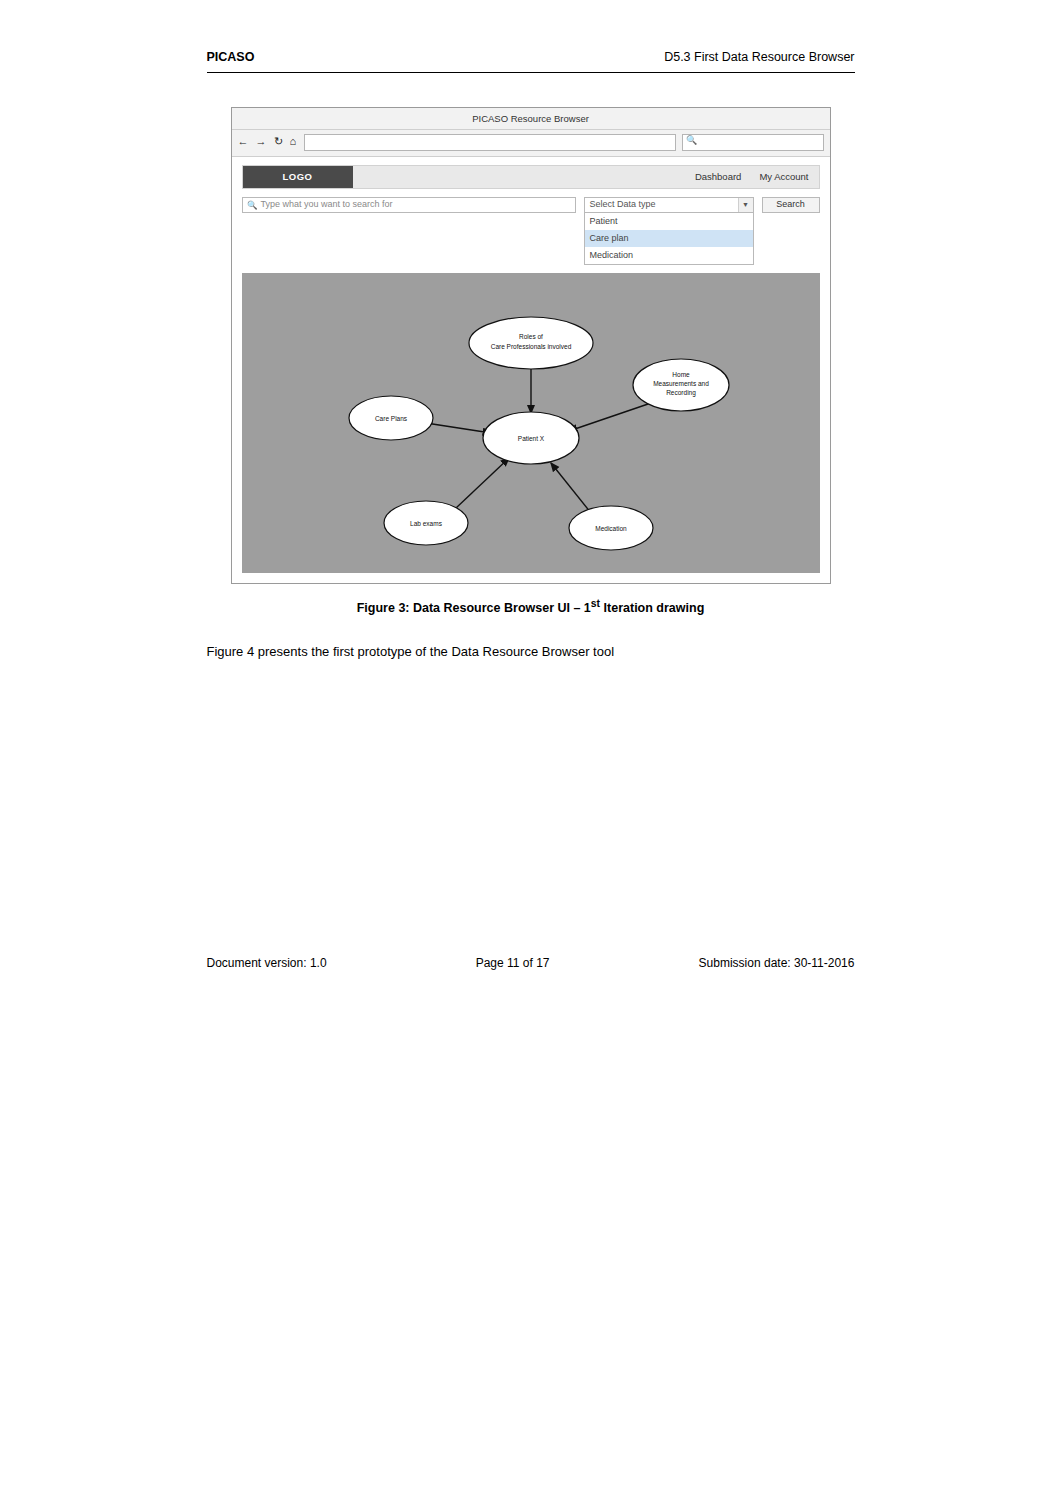PICASO
D5.3 First Data Resource Browser
PICASO Resource Browser
←→↻⌂
LOGO
Dashboard My Account
Type what you want to search for
Select Data type▼
Patient
Care plan
Medication
Search
Roles of Care Professionals involved Home Measurements and Recording Care Plans Patient X Lab exams Medication
Figure 3: Data Resource Browser UI – 1st Iteration drawing
Figure 4 presents the first prototype of the Data Resource Browser tool
Document version: 1.0
Page 11 of 17
Submission date: 30-11-2016